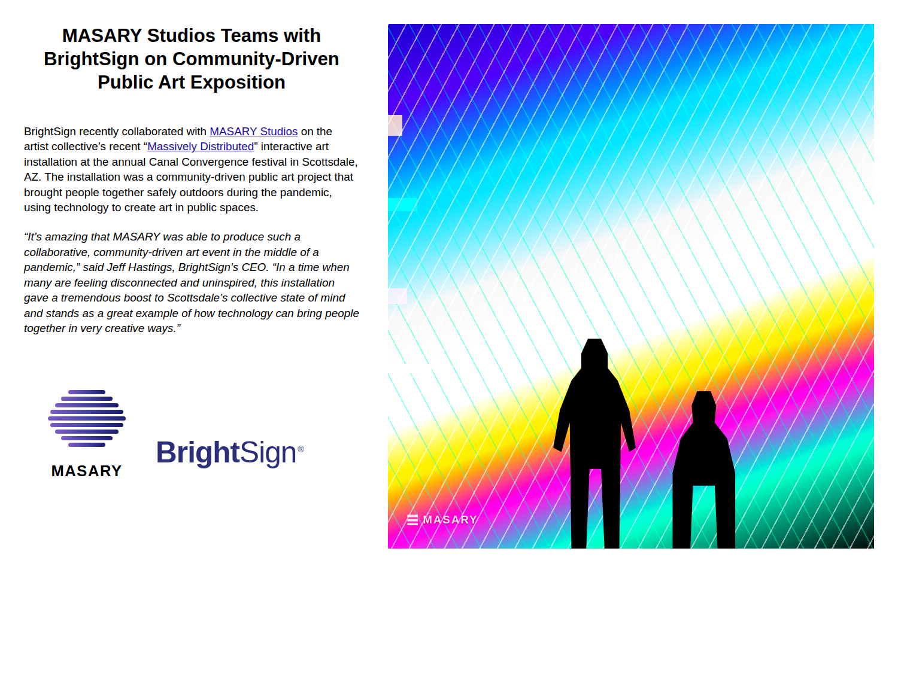MASARY Studios Teams with BrightSign on Community-Driven Public Art Exposition
BrightSign recently collaborated with MASARY Studios on the artist collective’s recent “Massively Distributed” interactive art installation at the annual Canal Convergence festival in Scottsdale, AZ. The installation was a community-driven public art project that brought people together safely outdoors during the pandemic, using technology to create art in public spaces.
“It’s amazing that MASARY was able to produce such a collaborative, community-driven art event in the middle of a pandemic,” said Jeff Hastings, BrightSign’s CEO. “In a time when many are feeling disconnected and uninspired, this installation gave a tremendous boost to Scottsdale’s collective state of mind and stands as a great example of how technology can bring people together in very creative ways.”
MASARY
BrightSign®
MASARY
Two people stand in silhouette before a large, brightly coloured projection of glitched light and geometric streaks at the “Massively Distributed” installation.